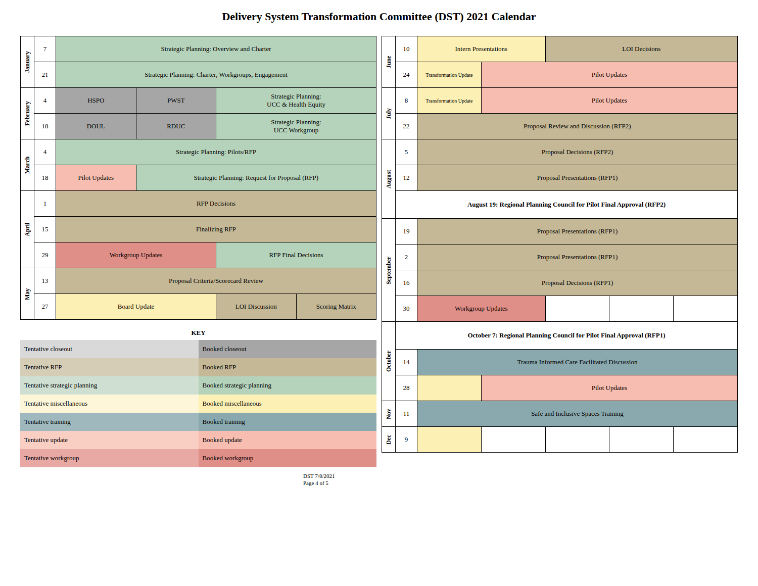Delivery System Transformation Committee (DST) 2021 Calendar
| January | 7 | Strategic Planning: Overview and Charter |
| 21 | Strategic Planning: Charter, Workgroups, Engagement |
| February | 4 | HSPO | PWST | Strategic Planning: UCC & Health Equity |
| 18 | DOUL | RDUC | Strategic Planning: UCC Workgroup |
| March | 4 | Strategic Planning: Pilots/RFP |
| 18 | Pilot Updates | Strategic Planning: Request for Proposal (RFP) |
| April | 1 | RFP Decisions |
| 15 | Finalizing RFP |
| 29 | Workgroup Updates | RFP Final Decisions |
| May | 13 | Proposal Criteria/Scorecard Review |
| 27 | Board Update | LOI Discussion | Scoring Matrix |
KEY
| Tentative closeout | Booked closeout |
| Tentative RFP | Booked RFP |
| Tentative strategic planning | Booked strategic planning |
| Tentative miscellaneous | Booked miscellaneous |
| Tentative training | Booked training |
| Tentative update | Booked update |
| Tentative workgroup | Booked workgroup |
| June | 10 | Intern Presentations | LOI Decisions |
| 24 | Transformation Update | Pilot Updates |
| July | 8 | Transformation Update | Pilot Updates |
| 22 | Proposal Review and Discussion (RFP2) |
| August | 5 | Proposal Decisions (RFP2) |
| 12 | Proposal Presentations (RFP1) |
| August 19: Regional Planning Council for Pilot Final Approval (RFP2) |
| September | 19 | Proposal Presentations (RFP1) |
| 2 | Proposal Presentations (RFP1) |
| 16 | Proposal Decisions (RFP1) |
| 30 | Workgroup Updates | | | |
| October | October 7: Regional Planning Council for Pilot Final Approval (RFP1) |
| 14 | Trauma Informed Care Facilitated Discussion |
| 28 | | Pilot Updates |
| Nov | 11 | Safe and Inclusive Spaces Training |
| Dec | 9 | | | | | |
DST 7/8/2021
Page 4 of 5